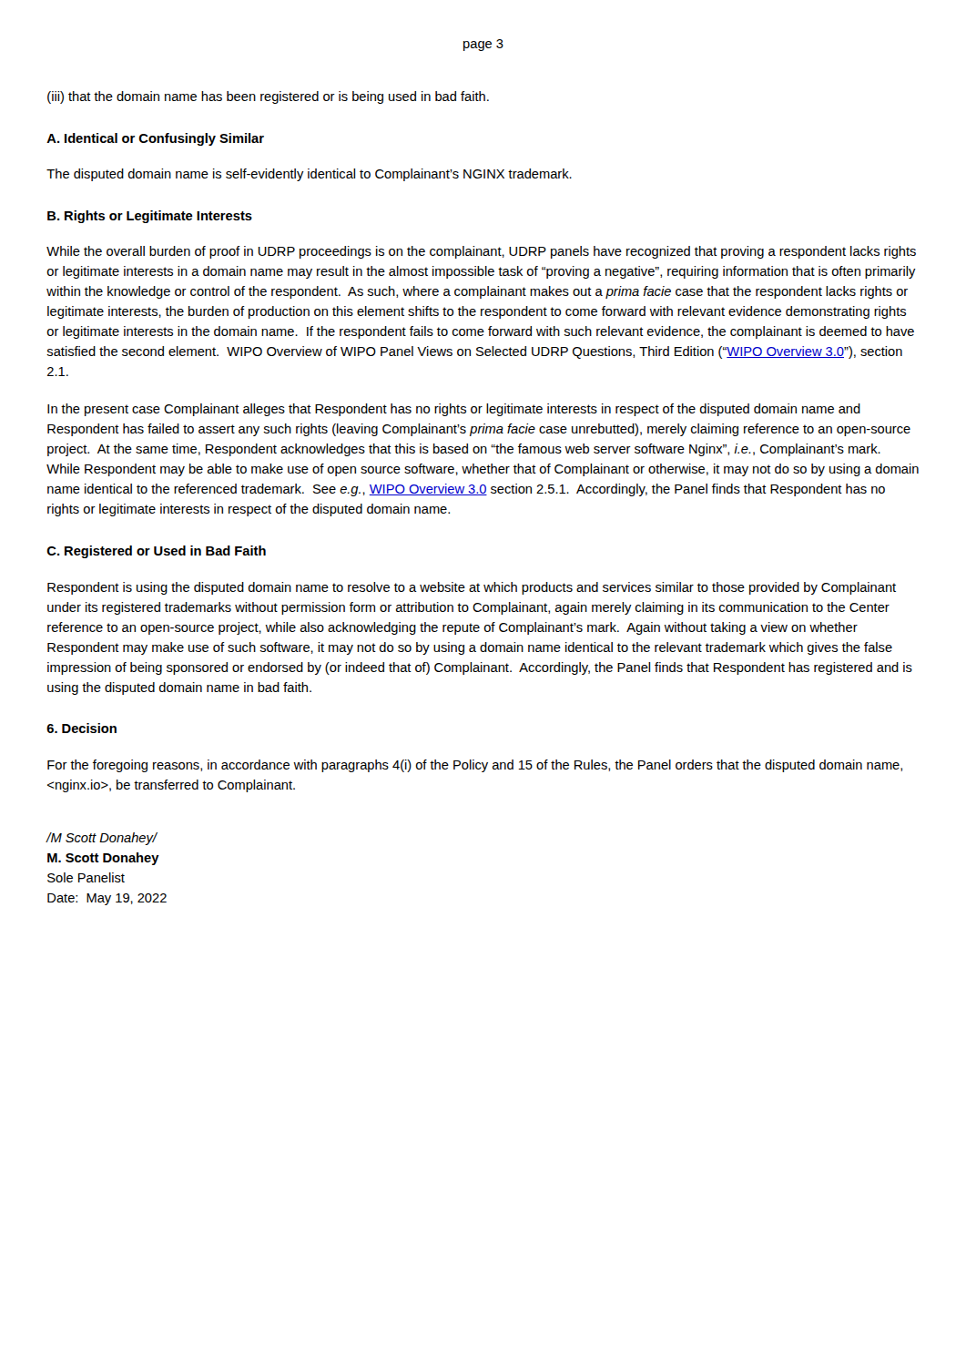page 3
(iii) that the domain name has been registered or is being used in bad faith.
A. Identical or Confusingly Similar
The disputed domain name is self-evidently identical to Complainant’s NGINX trademark.
B. Rights or Legitimate Interests
While the overall burden of proof in UDRP proceedings is on the complainant, UDRP panels have recognized that proving a respondent lacks rights or legitimate interests in a domain name may result in the almost impossible task of “proving a negative”, requiring information that is often primarily within the knowledge or control of the respondent. As such, where a complainant makes out a prima facie case that the respondent lacks rights or legitimate interests, the burden of production on this element shifts to the respondent to come forward with relevant evidence demonstrating rights or legitimate interests in the domain name. If the respondent fails to come forward with such relevant evidence, the complainant is deemed to have satisfied the second element. WIPO Overview of WIPO Panel Views on Selected UDRP Questions, Third Edition (“WIPO Overview 3.0”), section 2.1.
In the present case Complainant alleges that Respondent has no rights or legitimate interests in respect of the disputed domain name and Respondent has failed to assert any such rights (leaving Complainant’s prima facie case unrebutted), merely claiming reference to an open-source project. At the same time, Respondent acknowledges that this is based on “the famous web server software Nginx”, i.e., Complainant’s mark. While Respondent may be able to make use of open source software, whether that of Complainant or otherwise, it may not do so by using a domain name identical to the referenced trademark. See e.g., WIPO Overview 3.0 section 2.5.1. Accordingly, the Panel finds that Respondent has no rights or legitimate interests in respect of the disputed domain name.
C. Registered or Used in Bad Faith
Respondent is using the disputed domain name to resolve to a website at which products and services similar to those provided by Complainant under its registered trademarks without permission form or attribution to Complainant, again merely claiming in its communication to the Center reference to an open-source project, while also acknowledging the repute of Complainant’s mark. Again without taking a view on whether Respondent may make use of such software, it may not do so by using a domain name identical to the relevant trademark which gives the false impression of being sponsored or endorsed by (or indeed that of) Complainant. Accordingly, the Panel finds that Respondent has registered and is using the disputed domain name in bad faith.
6. Decision
For the foregoing reasons, in accordance with paragraphs 4(i) of the Policy and 15 of the Rules, the Panel orders that the disputed domain name, <nginx.io>, be transferred to Complainant.
/M Scott Donahey/
M. Scott Donahey
Sole Panelist
Date: May 19, 2022